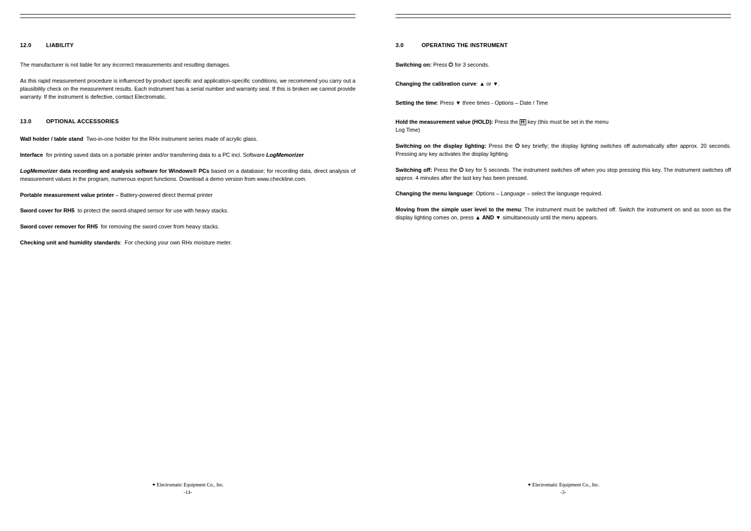12.0 LIABILITY
The manufacturer is not liable for any incorrect measurements and resulting damages.
As this rapid measurement procedure is influenced by product specific and application-specific conditions, we recommend you carry out a plausibility check on the measurement results. Each instrument has a serial number and warranty seal. If this is broken we cannot provide warranty. If the instrument is defective, contact Electromatic.
13.0 OPTIONAL ACCESSORIES
Wall holder / table stand Two-in-one holder for the RHx instrument series made of acrylic glass.
Interface for printing saved data on a portable printer and/or transferring data to a PC incl. Software LogMemorizer
LogMemorizer data recording and analysis software for Windows® PCs based on a database; for recording data, direct analysis of measurement values in the program, numerous export functions. Download a demo version from www.checkline.com.
Portable measurement value printer – Battery-powered direct thermal printer
Sword cover for RH5 to protect the sword-shaped sensor for use with heavy stacks.
Sword cover remover for RH5 for removing the sword cover from heavy stacks.
Checking unit and humidity standards: For checking your own RHx moisture meter.
✦ Electromatic Equipment Co., Inc.
-14-
3.0 OPERATING THE INSTRUMENT
Switching on: Press ⏻ for 3 seconds.
Changing the calibration curve: ▲ or ▼.
Setting the time: Press ▼ three times - Options – Date / Time
Hold the measurement value (HOLD): Press the H key (this must be set in the menu
Log Time)
Switching on the display lighting: Press the ⏻ key briefly; the display lighting switches off automatically after approx. 20 seconds. Pressing any key activates the display lighting.
Switching off: Press the ⏻ key for 5 seconds. The instrument switches off when you stop pressing this key. The instrument switches off approx. 4 minutes after the last key has been pressed.
Changing the menu language: Options – Language – select the language required.
Moving from the simple user level to the menu: The instrument must be switched off. Switch the instrument on and as soon as the display lighting comes on, press ▲ AND ▼ simultaneously until the menu appears.
✦ Electromatic Equipment Co., Inc.
-3-